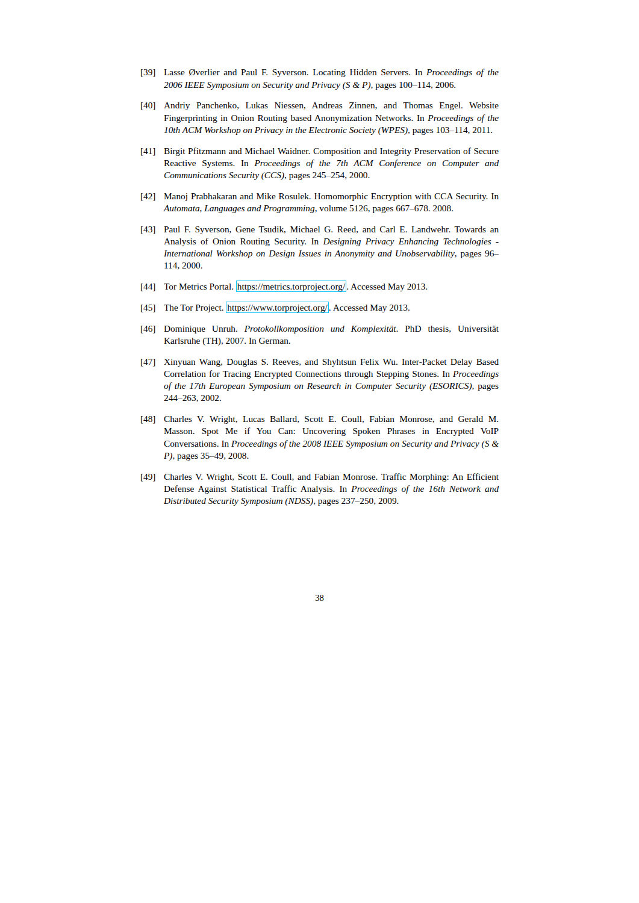[39] Lasse Øverlier and Paul F. Syverson. Locating Hidden Servers. In Proceedings of the 2006 IEEE Symposium on Security and Privacy (S & P), pages 100–114, 2006.
[40] Andriy Panchenko, Lukas Niessen, Andreas Zinnen, and Thomas Engel. Website Fingerprinting in Onion Routing based Anonymization Networks. In Proceedings of the 10th ACM Workshop on Privacy in the Electronic Society (WPES), pages 103–114, 2011.
[41] Birgit Pfitzmann and Michael Waidner. Composition and Integrity Preservation of Secure Reactive Systems. In Proceedings of the 7th ACM Conference on Computer and Communications Security (CCS), pages 245–254, 2000.
[42] Manoj Prabhakaran and Mike Rosulek. Homomorphic Encryption with CCA Security. In Automata, Languages and Programming, volume 5126, pages 667–678. 2008.
[43] Paul F. Syverson, Gene Tsudik, Michael G. Reed, and Carl E. Landwehr. Towards an Analysis of Onion Routing Security. In Designing Privacy Enhancing Technologies - International Workshop on Design Issues in Anonymity and Unobservability, pages 96–114, 2000.
[44] Tor Metrics Portal. https://metrics.torproject.org/. Accessed May 2013.
[45] The Tor Project. https://www.torproject.org/. Accessed May 2013.
[46] Dominique Unruh. Protokollkomposition und Komplexität. PhD thesis, Universität Karlsruhe (TH), 2007. In German.
[47] Xinyuan Wang, Douglas S. Reeves, and Shyhtsun Felix Wu. Inter-Packet Delay Based Correlation for Tracing Encrypted Connections through Stepping Stones. In Proceedings of the 17th European Symposium on Research in Computer Security (ESORICS), pages 244–263, 2002.
[48] Charles V. Wright, Lucas Ballard, Scott E. Coull, Fabian Monrose, and Gerald M. Masson. Spot Me if You Can: Uncovering Spoken Phrases in Encrypted VoIP Conversations. In Proceedings of the 2008 IEEE Symposium on Security and Privacy (S & P), pages 35–49, 2008.
[49] Charles V. Wright, Scott E. Coull, and Fabian Monrose. Traffic Morphing: An Efficient Defense Against Statistical Traffic Analysis. In Proceedings of the 16th Network and Distributed Security Symposium (NDSS), pages 237–250, 2009.
38